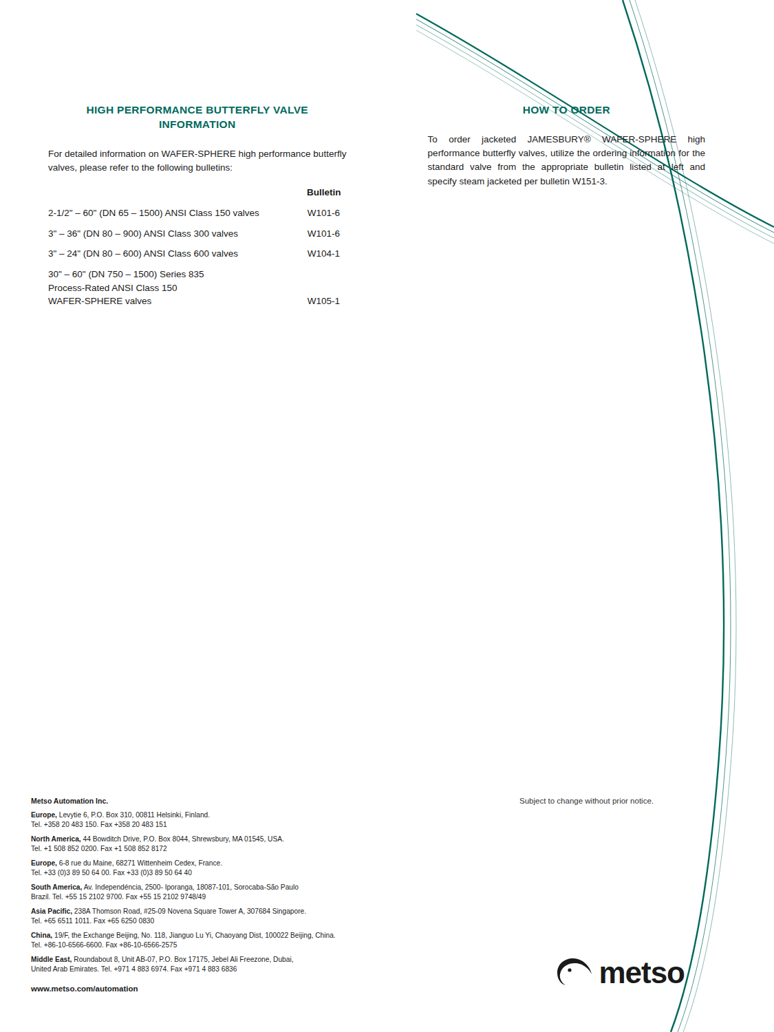HIGH PERFORMANCE BUTTERFLY VALVE
INFORMATION
For detailed information on WAFER-SPHERE high performance butterfly valves, please refer to the following bulletins:
Bulletin
| 2-1/2" – 60" (DN 65 – 1500) ANSI Class 150 valves | W101-6 |
| 3" – 36" (DN 80 – 900) ANSI Class 300 valves | W101-6 |
| 3" – 24" (DN 80 – 600) ANSI Class 600 valves | W104-1 |
| 30" – 60" (DN 750 – 1500) Series 835 Process-Rated ANSI Class 150 WAFER-SPHERE valves | W105-1 |
HOW TO ORDER
To order jacketed JAMESBURY® WAFER-SPHERE high performance butterfly valves, utilize the ordering information for the standard valve from the appropriate bulletin listed at left and specify steam jacketed per bulletin W151-3.
Subject to change without prior notice.
Metso Automation Inc.
Europe, Levytie 6, P.O. Box 310, 00811 Helsinki, Finland.
Tel. +358 20 483 150. Fax +358 20 483 151
North America, 44 Bowditch Drive, P.O. Box 8044, Shrewsbury, MA 01545, USA.
Tel. +1 508 852 0200. Fax +1 508 852 8172
Europe, 6-8 rue du Maine, 68271 Wittenheim Cedex, France.
Tel. +33 (0)3 89 50 64 00. Fax +33 (0)3 89 50 64 40
South America, Av. Independéncia, 2500- Iporanga, 18087-101, Sorocaba-São Paulo
Brazil. Tel. +55 15 2102 9700. Fax +55 15 2102 9748/49
Asia Pacific, 238A Thomson Road, #25-09 Novena Square Tower A, 307684 Singapore.
Tel. +65 6511 1011. Fax +65 6250 0830
China, 19/F, the Exchange Beijing, No. 118, Jianguo Lu Yi, Chaoyang Dist, 100022 Beijing, China.
Tel. +86-10-6566-6600. Fax +86-10-6566-2575
Middle East, Roundabout 8, Unit AB-07, P.O. Box 17175, Jebel Ali Freezone, Dubai,
United Arab Emirates. Tel. +971 4 883 6974. Fax +971 4 883 6836
www.metso.com/automation
metso